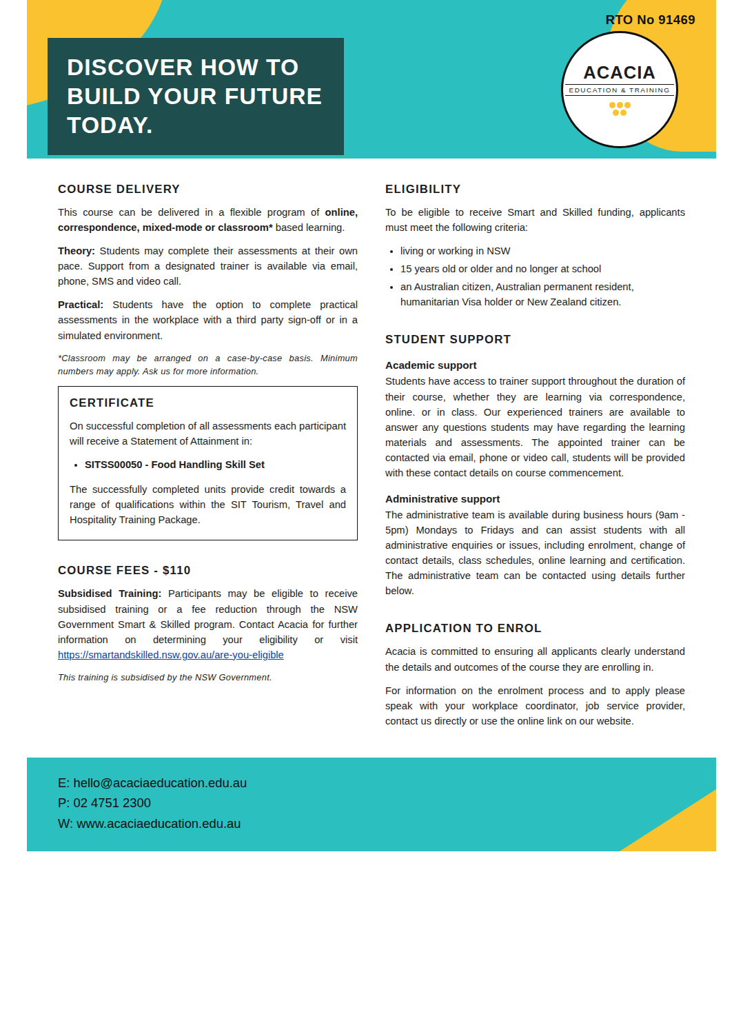RTO No 91469
Discover how to build your future today.
ACACIA
EDUCATION & TRAINING
Course Delivery
This course can be delivered in a flexible program of online, correspondence, mixed-mode or classroom* based learning.
Theory: Students may complete their assessments at their own pace. Support from a designated trainer is available via email, phone, SMS and video call.
Practical: Students have the option to complete practical assessments in the workplace with a third party sign-off or in a simulated environment.
*Classroom may be arranged on a case-by-case basis. Minimum numbers may apply. Ask us for more information.
Certificate
On successful completion of all assessments each participant will receive a Statement of Attainment in:
SITSS00050 - Food Handling Skill Set
The successfully completed units provide credit towards a range of qualifications within the SIT Tourism, Travel and Hospitality Training Package.
Course Fees - $110
Subsidised Training: Participants may be eligible to receive subsidised training or a fee reduction through the NSW Government Smart & Skilled program. Contact Acacia for further information on determining your eligibility or visit https://smartandskilled.nsw.gov.au/are-you-eligible
This training is subsidised by the NSW Government.
Eligibility
To be eligible to receive Smart and Skilled funding, applicants must meet the following criteria:
living or working in NSW
15 years old or older and no longer at school
an Australian citizen, Australian permanent resident, humanitarian Visa holder or New Zealand citizen.
Student Support
Academic support
Students have access to trainer support throughout the duration of their course, whether they are learning via correspondence, online. or in class. Our experienced trainers are available to answer any questions students may have regarding the learning materials and assessments. The appointed trainer can be contacted via email, phone or video call, students will be provided with these contact details on course commencement.
Administrative support
The administrative team is available during business hours (9am - 5pm) Mondays to Fridays and can assist students with all administrative enquiries or issues, including enrolment, change of contact details, class schedules, online learning and certification. The administrative team can be contacted using details further below.
Application to Enrol
Acacia is committed to ensuring all applicants clearly understand the details and outcomes of the course they are enrolling in.
For information on the enrolment process and to apply please speak with your workplace coordinator, job service provider, contact us directly or use the online link on our website.
E: hello@acaciaeducation.edu.au
P: 02 4751 2300
W: www.acaciaeducation.edu.au